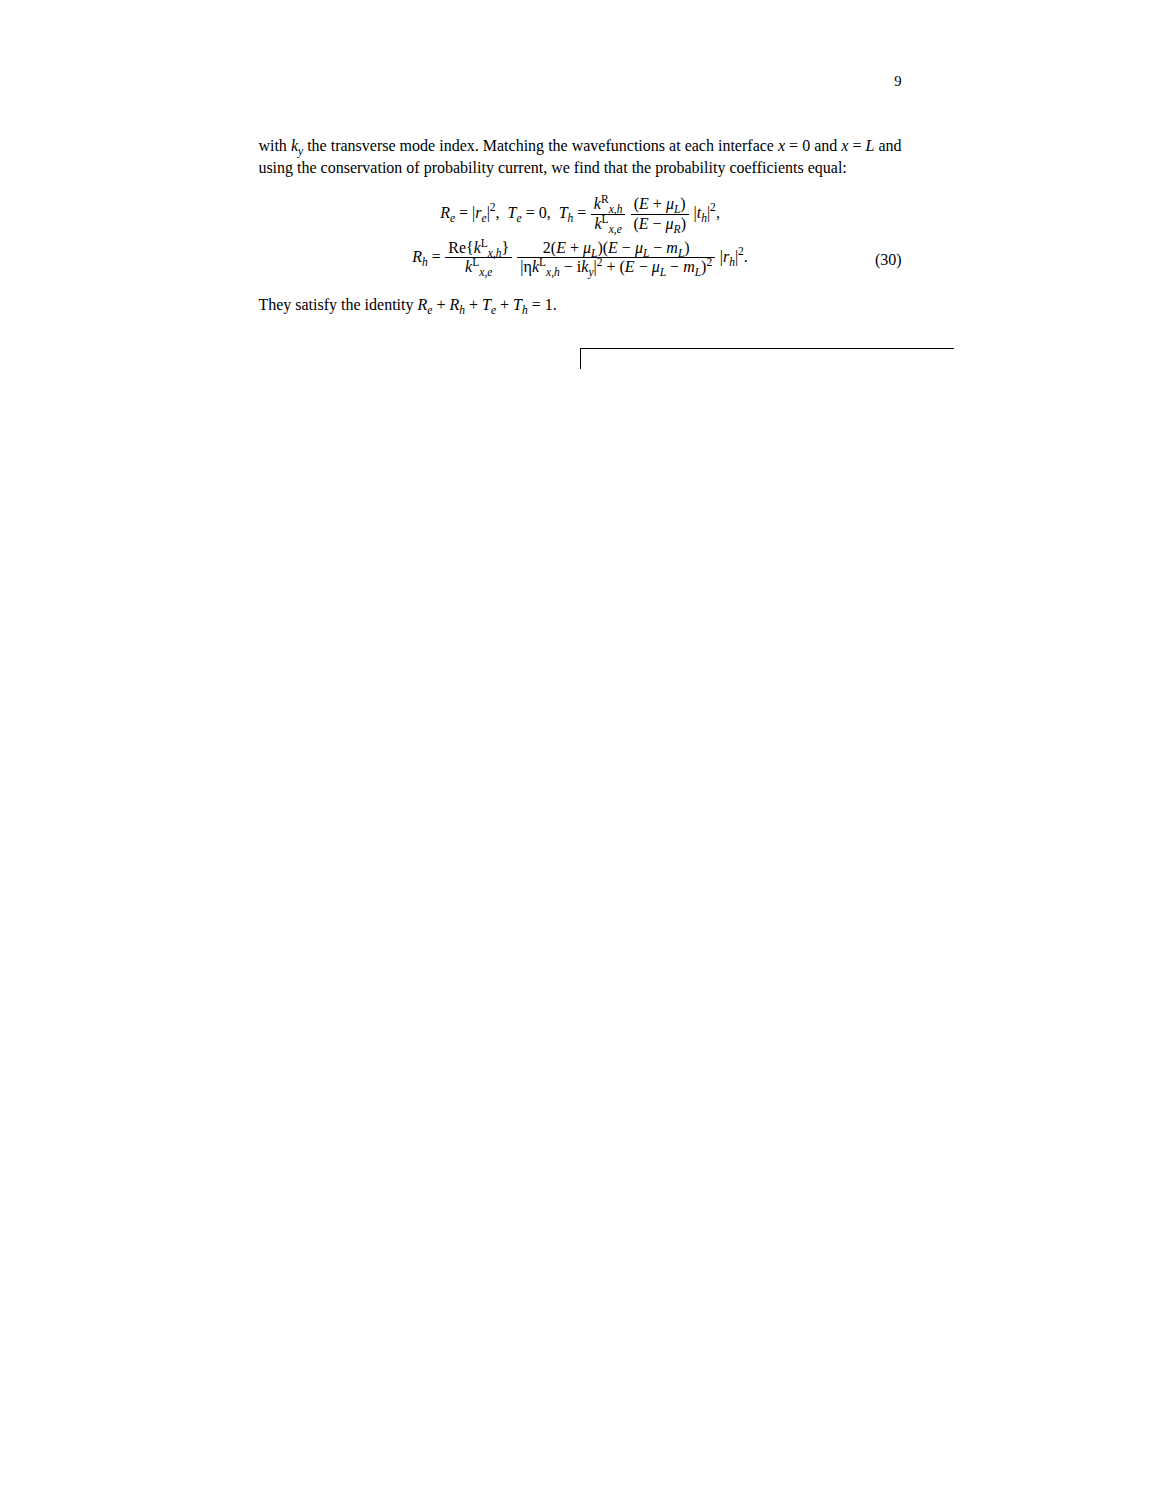9
with ky the transverse mode index. Matching the wavefunctions at each interface x = 0 and x = L and using the conservation of probability current, we find that the probability coefficients equal:
Re = |re|2, Te = 0, Th = kRx,h kLx,e (E + μL)(E − μR) |th|2,
Rh = Re{kLx,h}kLx,e 2(E + μL)(E − μL − mL)|ηkLx,h − iky|2 + (E − μL − mL)2 |rh|2.
(30)
They satisfy the identity Re + Rh + Te + Th = 1.